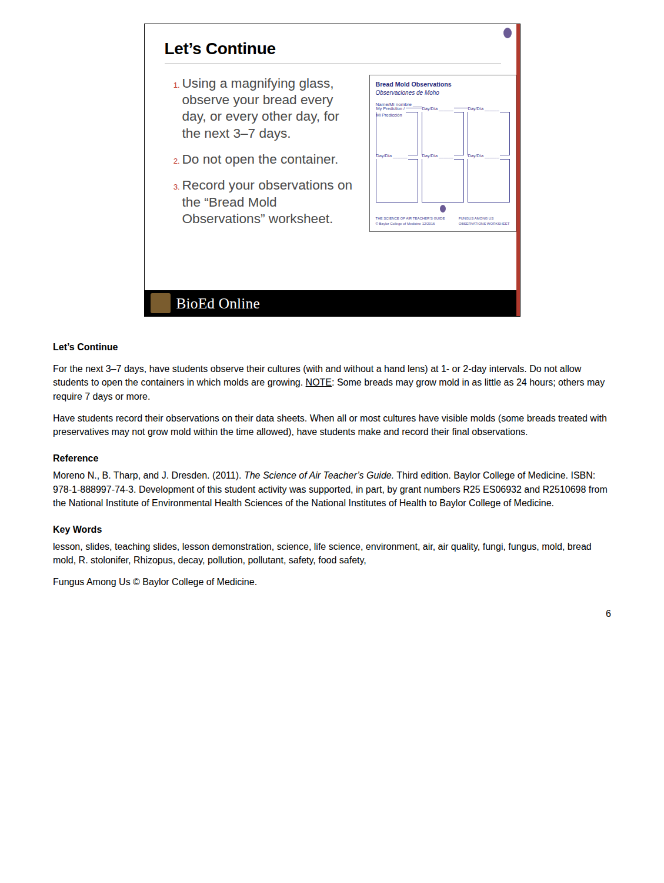Let’s Continue
Using a magnifying glass, observe your bread every day, or every other day, for the next 3–7 days.
Do not open the container.
Record your observations on the “Bread Mold Observations” worksheet.
Bread Mold Observations
Observaciones de Moho
Name/Mi nombre ______________
My Prediction /
Mi Predicción
Day/Día ______
Day/Día ______
Day/Día ______
Day/Día ______
Day/Día ______
THE SCIENCE OF AIR TEACHER’S GUIDE
© Baylor College of Medicine 12/2016 FUNGUS AMONG US
OBSERVATIONS WORKSHEET
BioEd Online
Let’s Continue
For the next 3–7 days, have students observe their cultures (with and without a hand lens) at 1- or 2-day intervals. Do not allow students to open the containers in which molds are growing. NOTE: Some breads may grow mold in as little as 24 hours; others may require 7 days or more.
Have students record their observations on their data sheets. When all or most cultures have visible molds (some breads treated with preservatives may not grow mold within the time allowed), have students make and record their final observations.
Reference
Moreno N., B. Tharp, and J. Dresden. (2011). The Science of Air Teacher’s Guide. Third edition. Baylor College of Medicine. ISBN: 978-1-888997-74-3. Development of this student activity was supported, in part, by grant numbers R25 ES06932 and R2510698 from the National Institute of Environmental Health Sciences of the National Institutes of Health to Baylor College of Medicine.
Key Words
lesson, slides, teaching slides, lesson demonstration, science, life science, environment, air, air quality, fungi, fungus, mold, bread mold, R. stolonifer, Rhizopus, decay, pollution, pollutant, safety, food safety,
Fungus Among Us © Baylor College of Medicine.
6